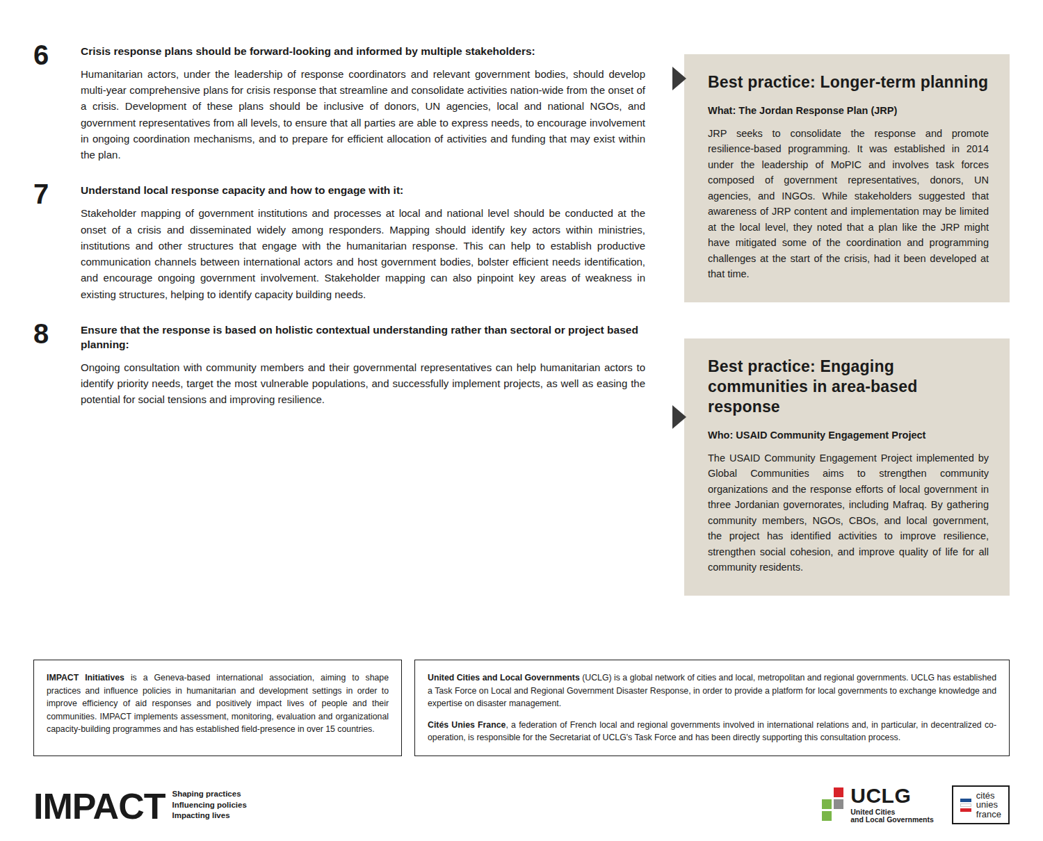6
Crisis response plans should be forward-looking and informed by multiple stakeholders:
Humanitarian actors, under the leadership of response coordinators and relevant government bodies, should develop multi-year comprehensive plans for crisis response that streamline and consolidate activities nation-wide from the onset of a crisis. Development of these plans should be inclusive of donors, UN agencies, local and national NGOs, and government representatives from all levels, to ensure that all parties are able to express needs, to encourage involvement in ongoing coordination mechanisms, and to prepare for efficient allocation of activities and funding that may exist within the plan.
7
Understand local response capacity and how to engage with it:
Stakeholder mapping of government institutions and processes at local and national level should be conducted at the onset of a crisis and disseminated widely among responders. Mapping should identify key actors within ministries, institutions and other structures that engage with the humanitarian response. This can help to establish productive communication channels between international actors and host government bodies, bolster efficient needs identification, and encourage ongoing government involvement. Stakeholder mapping can also pinpoint key areas of weakness in existing structures, helping to identify capacity building needs.
8
Ensure that the response is based on holistic contextual understanding rather than sectoral or project based planning:
Ongoing consultation with community members and their governmental representatives can help humanitarian actors to identify priority needs, target the most vulnerable populations, and successfully implement projects, as well as easing the potential for social tensions and improving resilience.
Best practice: Longer-term planning
What: The Jordan Response Plan (JRP)
JRP seeks to consolidate the response and promote resilience-based programming. It was established in 2014 under the leadership of MoPIC and involves task forces composed of government representatives, donors, UN agencies, and INGOs. While stakeholders suggested that awareness of JRP content and implementation may be limited at the local level, they noted that a plan like the JRP might have mitigated some of the coordination and programming challenges at the start of the crisis, had it been developed at that time.
Best practice: Engaging communities in area-based response
Who: USAID Community Engagement Project
The USAID Community Engagement Project implemented by Global Communities aims to strengthen community organizations and the response efforts of local government in three Jordanian governorates, including Mafraq. By gathering community members, NGOs, CBOs, and local government, the project has identified activities to improve resilience, strengthen social cohesion, and improve quality of life for all community residents.
IMPACT Initiatives is a Geneva-based international association, aiming to shape practices and influence policies in humanitarian and development settings in order to improve efficiency of aid responses and positively impact lives of people and their communities. IMPACT implements assessment, monitoring, evaluation and organizational capacity-building programmes and has established field-presence in over 15 countries.
United Cities and Local Governments (UCLG) is a global network of cities and local, metropolitan and regional governments. UCLG has established a Task Force on Local and Regional Government Disaster Response, in order to provide a platform for local governments to exchange knowledge and expertise on disaster management.
Cités Unies France, a federation of French local and regional governments involved in international relations and, in particular, in decentralized co-operation, is responsible for the Secretariat of UCLG's Task Force and has been directly supporting this consultation process.
IMPACT
Shaping practices
Influencing policies
Impacting lives
UCLG
United Cities
and Local Governments
cités
unies
france